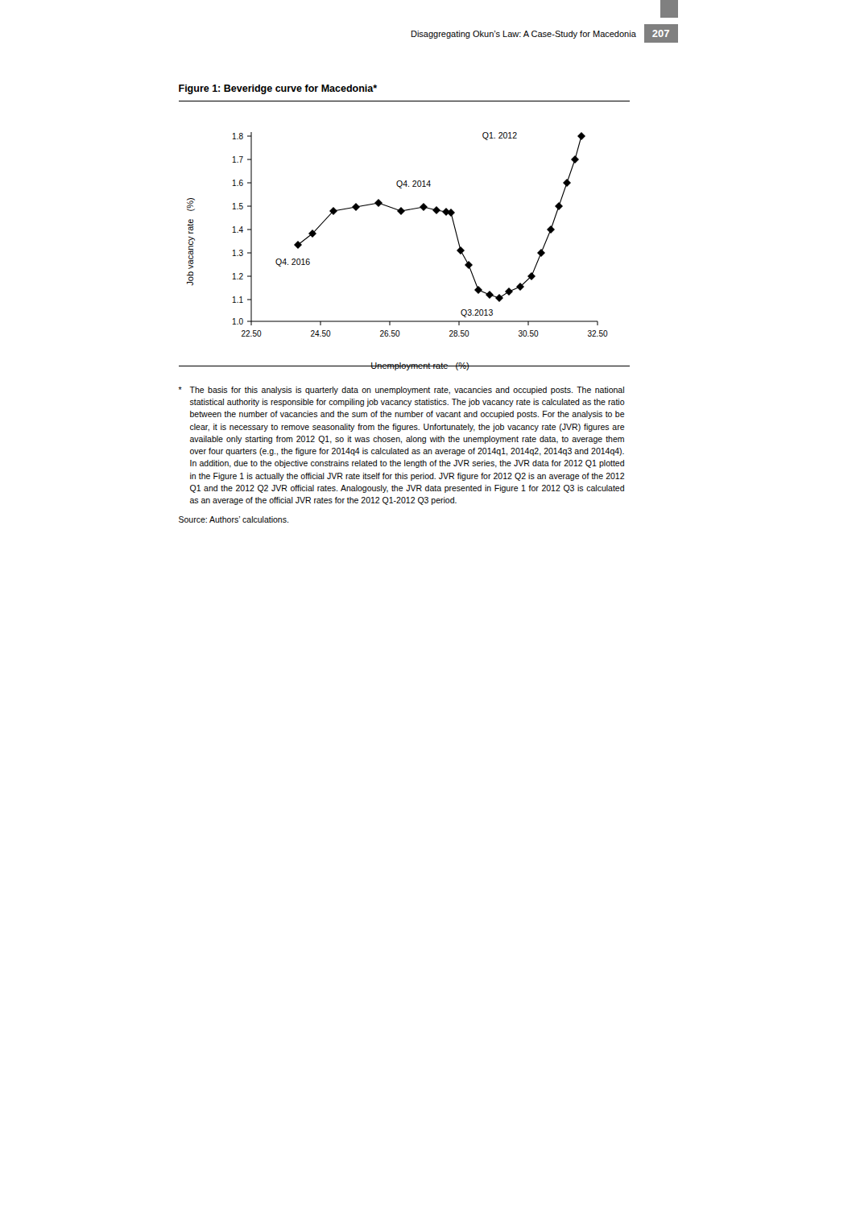Disaggregating Okun’s Law: A Case-Study for Macedonia 207
Figure 1: Beveridge curve for Macedonia*
Job vacancy rate (%)
1.8 1.7 1.6 1.5 1.4 1.3 1.2 1.1 1.0 22.50 24.50 26.50 28.50 30.50 32.50 Q1. 2012 Q4. 2014 Q4. 2016 Q3.2013
Unemployment rate (%)
*The basis for this analysis is quarterly data on unemployment rate, vacancies and occupied posts. The national statistical authority is responsible for compiling job vacancy statistics. The job vacancy rate is calculated as the ratio between the number of vacancies and the sum of the number of vacant and occupied posts. For the analysis to be clear, it is necessary to remove seasonality from the figures. Unfortunately, the job vacancy rate (JVR) figures are available only starting from 2012 Q1, so it was chosen, along with the unemployment rate data, to average them over four quarters (e.g., the figure for 2014q4 is calculated as an average of 2014q1, 2014q2, 2014q3 and 2014q4). In addition, due to the objective constrains related to the length of the JVR series, the JVR data for 2012 Q1 plotted in the Figure 1 is actually the official JVR rate itself for this period. JVR figure for 2012 Q2 is an average of the 2012 Q1 and the 2012 Q2 JVR official rates. Analogously, the JVR data presented in Figure 1 for 2012 Q3 is calculated as an average of the official JVR rates for the 2012 Q1-2012 Q3 period.
Source: Authors’ calculations.